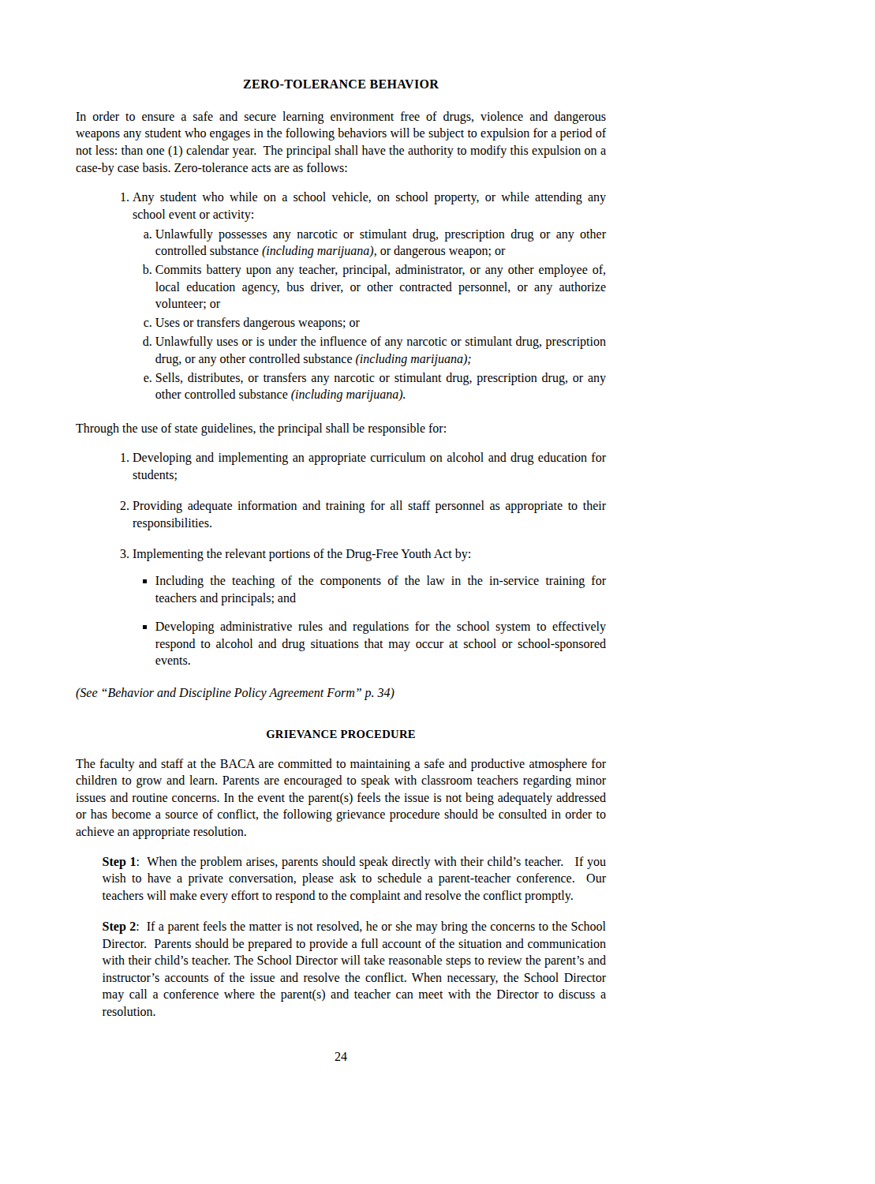ZERO-TOLERANCE BEHAVIOR
In order to ensure a safe and secure learning environment free of drugs, violence and dangerous weapons any student who engages in the following behaviors will be subject to expulsion for a period of not less: than one (1) calendar year. The principal shall have the authority to modify this expulsion on a case-by case basis. Zero-tolerance acts are as follows:
Any student who while on a school vehicle, on school property, or while attending any school event or activity:
Unlawfully possesses any narcotic or stimulant drug, prescription drug or any other controlled substance (including marijuana), or dangerous weapon; or
Commits battery upon any teacher, principal, administrator, or any other employee of, local education agency, bus driver, or other contracted personnel, or any authorize volunteer; or
Uses or transfers dangerous weapons; or
Unlawfully uses or is under the influence of any narcotic or stimulant drug, prescription drug, or any other controlled substance (including marijuana);
Sells, distributes, or transfers any narcotic or stimulant drug, prescription drug, or any other controlled substance (including marijuana).
Through the use of state guidelines, the principal shall be responsible for:
Developing and implementing an appropriate curriculum on alcohol and drug education for students;
Providing adequate information and training for all staff personnel as appropriate to their responsibilities.
Implementing the relevant portions of the Drug-Free Youth Act by:
Including the teaching of the components of the law in the in-service training for teachers and principals; and
Developing administrative rules and regulations for the school system to effectively respond to alcohol and drug situations that may occur at school or school-sponsored events.
(See “Behavior and Discipline Policy Agreement Form” p. 34)
GRIEVANCE PROCEDURE
The faculty and staff at the BACA are committed to maintaining a safe and productive atmosphere for children to grow and learn. Parents are encouraged to speak with classroom teachers regarding minor issues and routine concerns. In the event the parent(s) feels the issue is not being adequately addressed or has become a source of conflict, the following grievance procedure should be consulted in order to achieve an appropriate resolution.
Step 1: When the problem arises, parents should speak directly with their child’s teacher. If you wish to have a private conversation, please ask to schedule a parent-teacher conference. Our teachers will make every effort to respond to the complaint and resolve the conflict promptly.
Step 2: If a parent feels the matter is not resolved, he or she may bring the concerns to the School Director. Parents should be prepared to provide a full account of the situation and communication with their child’s teacher. The School Director will take reasonable steps to review the parent’s and instructor’s accounts of the issue and resolve the conflict. When necessary, the School Director may call a conference where the parent(s) and teacher can meet with the Director to discuss a resolution.
24